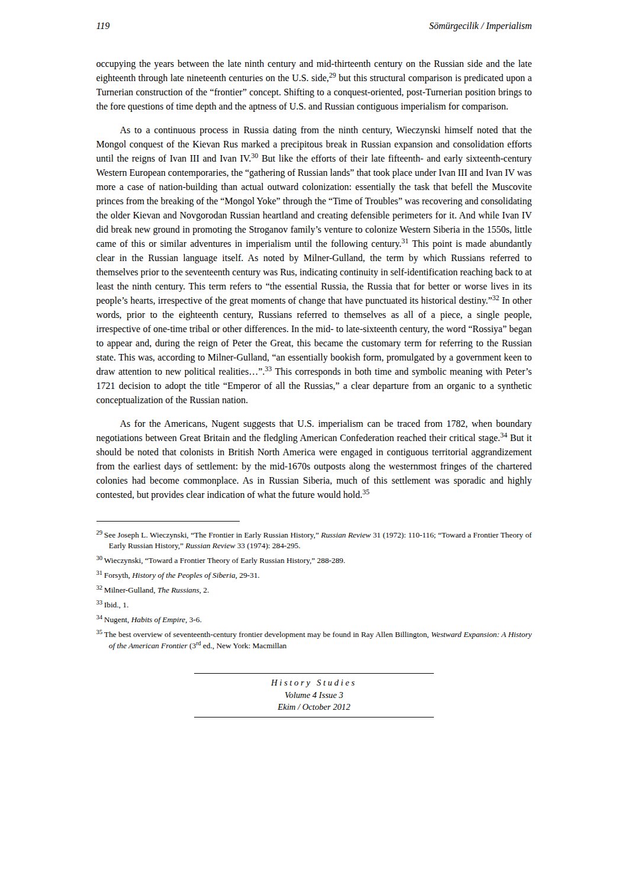119 Sömürgecilik / Imperialism
occupying the years between the late ninth century and mid-thirteenth century on the Russian side and the late eighteenth through late nineteenth centuries on the U.S. side,29 but this structural comparison is predicated upon a Turnerian construction of the “frontier” concept. Shifting to a conquest-oriented, post-Turnerian position brings to the fore questions of time depth and the aptness of U.S. and Russian contiguous imperialism for comparison.
As to a continuous process in Russia dating from the ninth century, Wieczynski himself noted that the Mongol conquest of the Kievan Rus marked a precipitous break in Russian expansion and consolidation efforts until the reigns of Ivan III and Ivan IV.30 But like the efforts of their late fifteenth- and early sixteenth-century Western European contemporaries, the “gathering of Russian lands” that took place under Ivan III and Ivan IV was more a case of nation-building than actual outward colonization: essentially the task that befell the Muscovite princes from the breaking of the “Mongol Yoke” through the “Time of Troubles” was recovering and consolidating the older Kievan and Novgorodan Russian heartland and creating defensible perimeters for it. And while Ivan IV did break new ground in promoting the Stroganov family’s venture to colonize Western Siberia in the 1550s, little came of this or similar adventures in imperialism until the following century.31 This point is made abundantly clear in the Russian language itself. As noted by Milner-Gulland, the term by which Russians referred to themselves prior to the seventeenth century was Rus, indicating continuity in self-identification reaching back to at least the ninth century. This term refers to “the essential Russia, the Russia that for better or worse lives in its people’s hearts, irrespective of the great moments of change that have punctuated its historical destiny.”32 In other words, prior to the eighteenth century, Russians referred to themselves as all of a piece, a single people, irrespective of one-time tribal or other differences. In the mid- to late-sixteenth century, the word “Rossiya” began to appear and, during the reign of Peter the Great, this became the customary term for referring to the Russian state. This was, according to Milner-Gulland, “an essentially bookish form, promulgated by a government keen to draw attention to new political realities…”.33 This corresponds in both time and symbolic meaning with Peter’s 1721 decision to adopt the title “Emperor of all the Russias,” a clear departure from an organic to a synthetic conceptualization of the Russian nation.
As for the Americans, Nugent suggests that U.S. imperialism can be traced from 1782, when boundary negotiations between Great Britain and the fledgling American Confederation reached their critical stage.34 But it should be noted that colonists in British North America were engaged in contiguous territorial aggrandizement from the earliest days of settlement: by the mid-1670s outposts along the westernmost fringes of the chartered colonies had become commonplace. As in Russian Siberia, much of this settlement was sporadic and highly contested, but provides clear indication of what the future would hold.35
29 See Joseph L. Wieczynski, “The Frontier in Early Russian History,” Russian Review 31 (1972): 110-116; “Toward a Frontier Theory of Early Russian History,” Russian Review 33 (1974): 284-295.
30 Wieczynski, “Toward a Frontier Theory of Early Russian History,” 288-289.
31 Forsyth, History of the Peoples of Siberia, 29-31.
32 Milner-Gulland, The Russians, 2.
33 Ibid., 1.
34 Nugent, Habits of Empire, 3-6.
35 The best overview of seventeenth-century frontier development may be found in Ray Allen Billington, Westward Expansion: A History of the American Frontier (3rd ed., New York: Macmillan
History Studies Volume 4 Issue 3
Ekim / October 2012